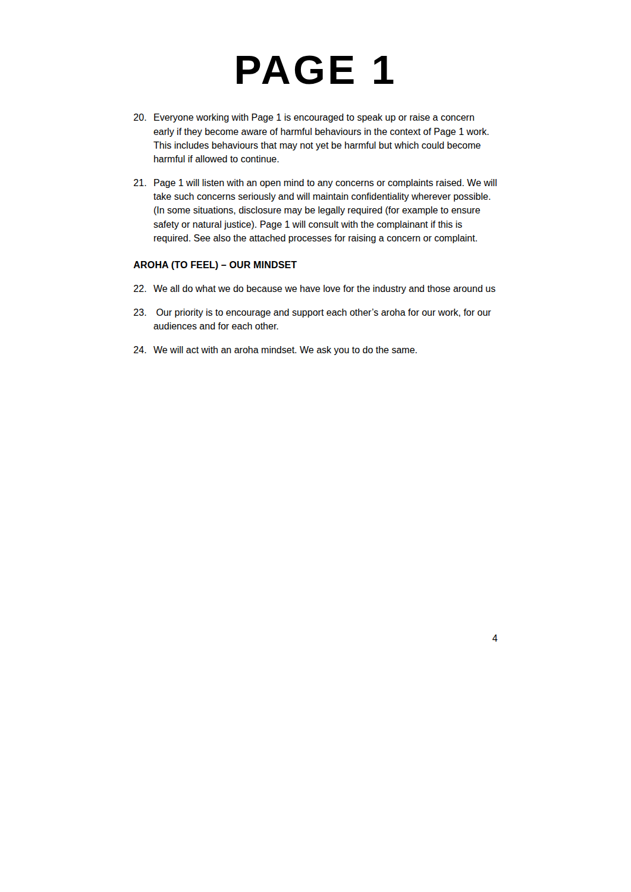PAGE 1
20. Everyone working with Page 1 is encouraged to speak up or raise a concern early if they become aware of harmful behaviours in the context of Page 1 work. This includes behaviours that may not yet be harmful but which could become harmful if allowed to continue.
21. Page 1 will listen with an open mind to any concerns or complaints raised. We will take such concerns seriously and will maintain confidentiality wherever possible. (In some situations, disclosure may be legally required (for example to ensure safety or natural justice). Page 1 will consult with the complainant if this is required. See also the attached processes for raising a concern or complaint.
AROHA (TO FEEL) – OUR MINDSET
22. We all do what we do because we have love for the industry and those around us
23. Our priority is to encourage and support each other’s aroha for our work, for our audiences and for each other.
24. We will act with an aroha mindset. We ask you to do the same.
4